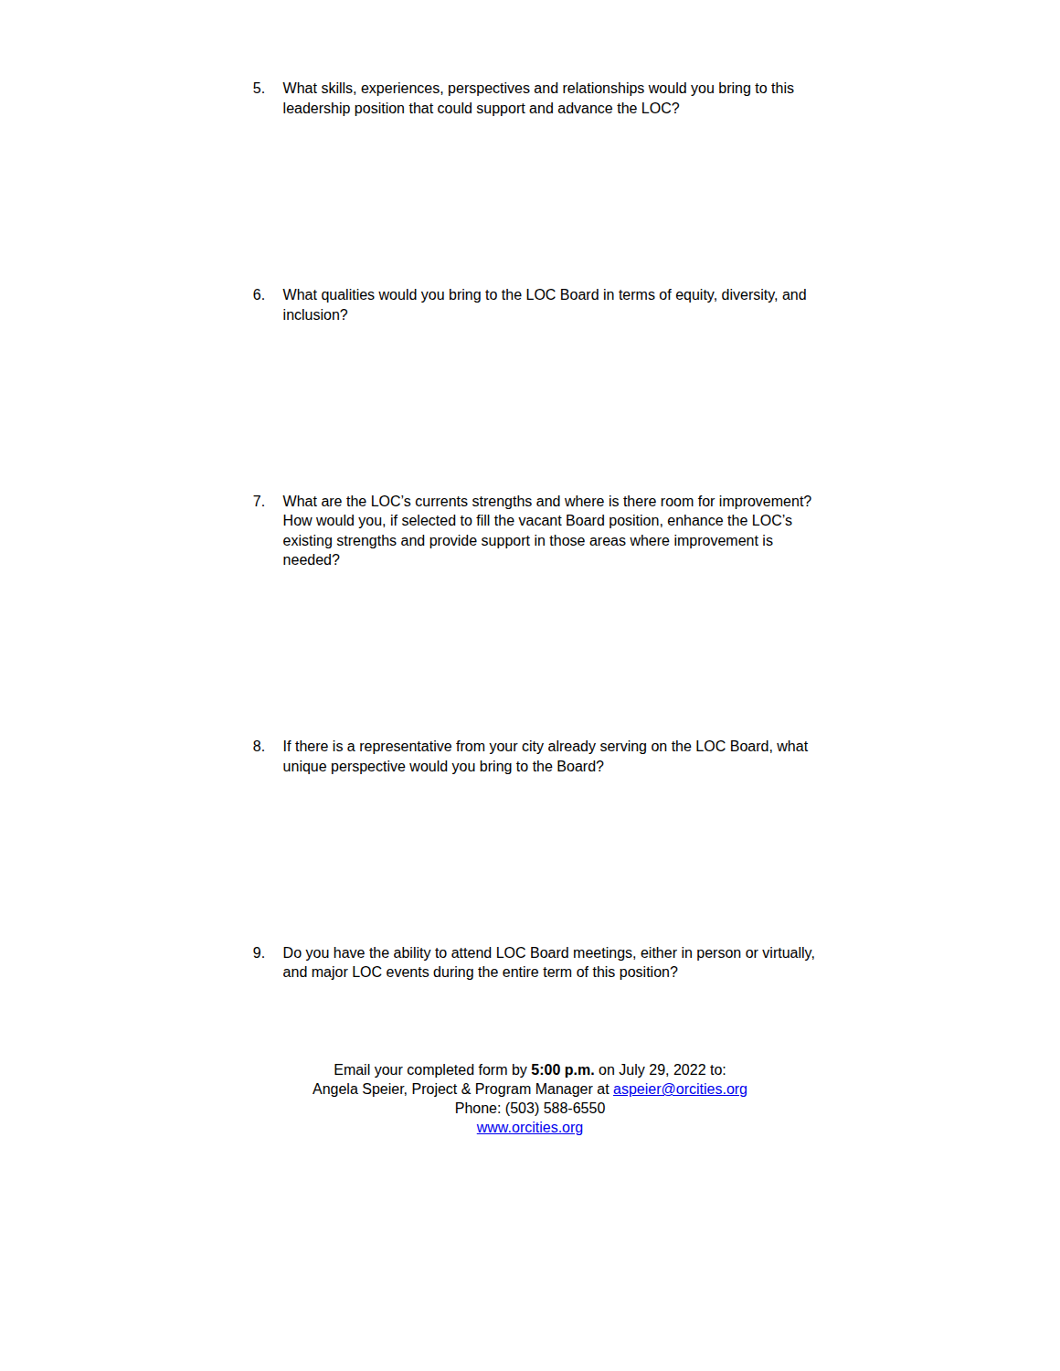5. What skills, experiences, perspectives and relationships would you bring to this leadership position that could support and advance the LOC?
6. What qualities would you bring to the LOC Board in terms of equity, diversity, and inclusion?
7. What are the LOC’s currents strengths and where is there room for improvement? How would you, if selected to fill the vacant Board position, enhance the LOC’s existing strengths and provide support in those areas where improvement is needed?
8. If there is a representative from your city already serving on the LOC Board, what unique perspective would you bring to the Board?
9. Do you have the ability to attend LOC Board meetings, either in person or virtually, and major LOC events during the entire term of this position?
Email your completed form by 5:00 p.m. on July 29, 2022 to:
Angela Speier, Project & Program Manager at aspeier@orcities.org
Phone: (503) 588-6550
www.orcities.org